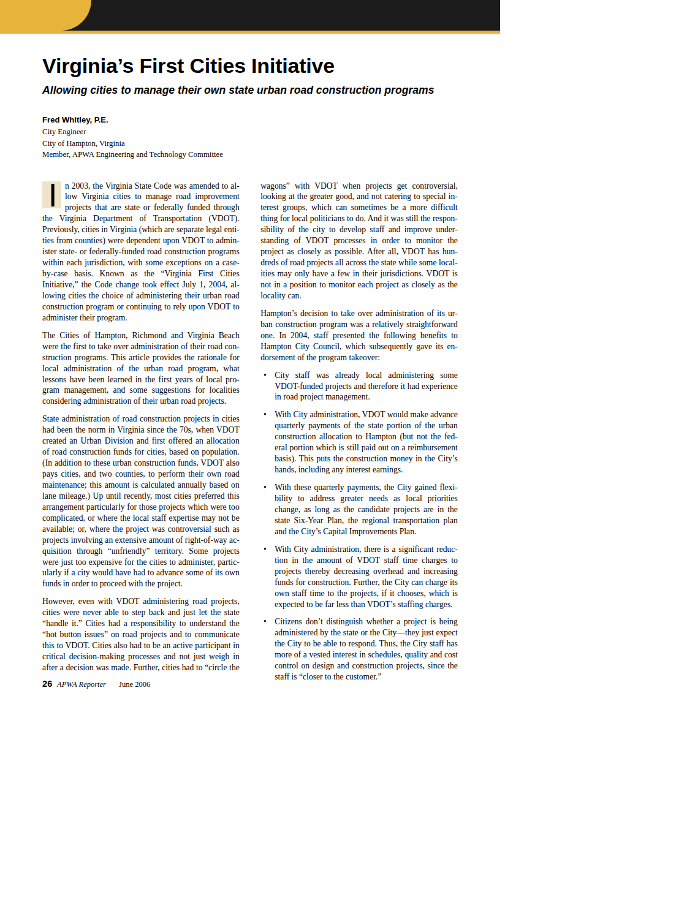Virginia’s First Cities Initiative
Allowing cities to manage their own state urban road construction programs
Fred Whitley, P.E.
City Engineer
City of Hampton, Virginia
Member, APWA Engineering and Technology Committee
In 2003, the Virginia State Code was amended to allow Virginia cities to manage road improvement projects that are state or federally funded through the Virginia Department of Transportation (VDOT). Previously, cities in Virginia (which are separate legal entities from counties) were dependent upon VDOT to administer state- or federally-funded road construction programs within each jurisdiction, with some exceptions on a case-by-case basis. Known as the “Virginia First Cities Initiative,” the Code change took effect July 1, 2004, allowing cities the choice of administering their urban road construction program or continuing to rely upon VDOT to administer their program.
The Cities of Hampton, Richmond and Virginia Beach were the first to take over administration of their road construction programs. This article provides the rationale for local administration of the urban road program, what lessons have been learned in the first years of local program management, and some suggestions for localities considering administration of their urban road projects.
State administration of road construction projects in cities had been the norm in Virginia since the 70s, when VDOT created an Urban Division and first offered an allocation of road construction funds for cities, based on population. (In addition to these urban construction funds, VDOT also pays cities, and two counties, to perform their own road maintenance; this amount is calculated annually based on lane mileage.) Up until recently, most cities preferred this arrangement particularly for those projects which were too complicated, or where the local staff expertise may not be available; or, where the project was controversial such as projects involving an extensive amount of right-of-way acquisition through “unfriendly” territory. Some projects were just too expensive for the cities to administer, particularly if a city would have had to advance some of its own funds in order to proceed with the project.
However, even with VDOT administering road projects, cities were never able to step back and just let the state “handle it.” Cities had a responsibility to understand the “hot button issues” on road projects and to communicate this to VDOT. Cities also had to be an active participant in critical decision-making processes and not just weigh in after a decision was made. Further, cities had to “circle the wagons” with VDOT when projects get controversial, looking at the greater good, and not catering to special interest groups, which can sometimes be a more difficult thing for local politicians to do. And it was still the responsibility of the city to develop staff and improve understanding of VDOT processes in order to monitor the project as closely as possible. After all, VDOT has hundreds of road projects all across the state while some localities may only have a few in their jurisdictions. VDOT is not in a position to monitor each project as closely as the locality can.
Hampton’s decision to take over administration of its urban construction program was a relatively straightforward one. In 2004, staff presented the following benefits to Hampton City Council, which subsequently gave its endorsement of the program takeover:
City staff was already local administering some VDOT-funded projects and therefore it had experience in road project management.
With City administration, VDOT would make advance quarterly payments of the state portion of the urban construction allocation to Hampton (but not the federal portion which is still paid out on a reimbursement basis). This puts the construction money in the City’s hands, including any interest earnings.
With these quarterly payments, the City gained flexibility to address greater needs as local priorities change, as long as the candidate projects are in the state Six-Year Plan, the regional transportation plan and the City’s Capital Improvements Plan.
With City administration, there is a significant reduction in the amount of VDOT staff time charges to projects thereby decreasing overhead and increasing funds for construction. Further, the City can charge its own staff time to the projects, if it chooses, which is expected to be far less than VDOT’s staffing charges.
Citizens don’t distinguish whether a project is being administered by the state or the City—they just expect the City to be able to respond. Thus, the City staff has more of a vested interest in schedules, quality and cost control on design and construction projects, since the staff is “closer to the customer.”
26 APWA Reporter June 2006